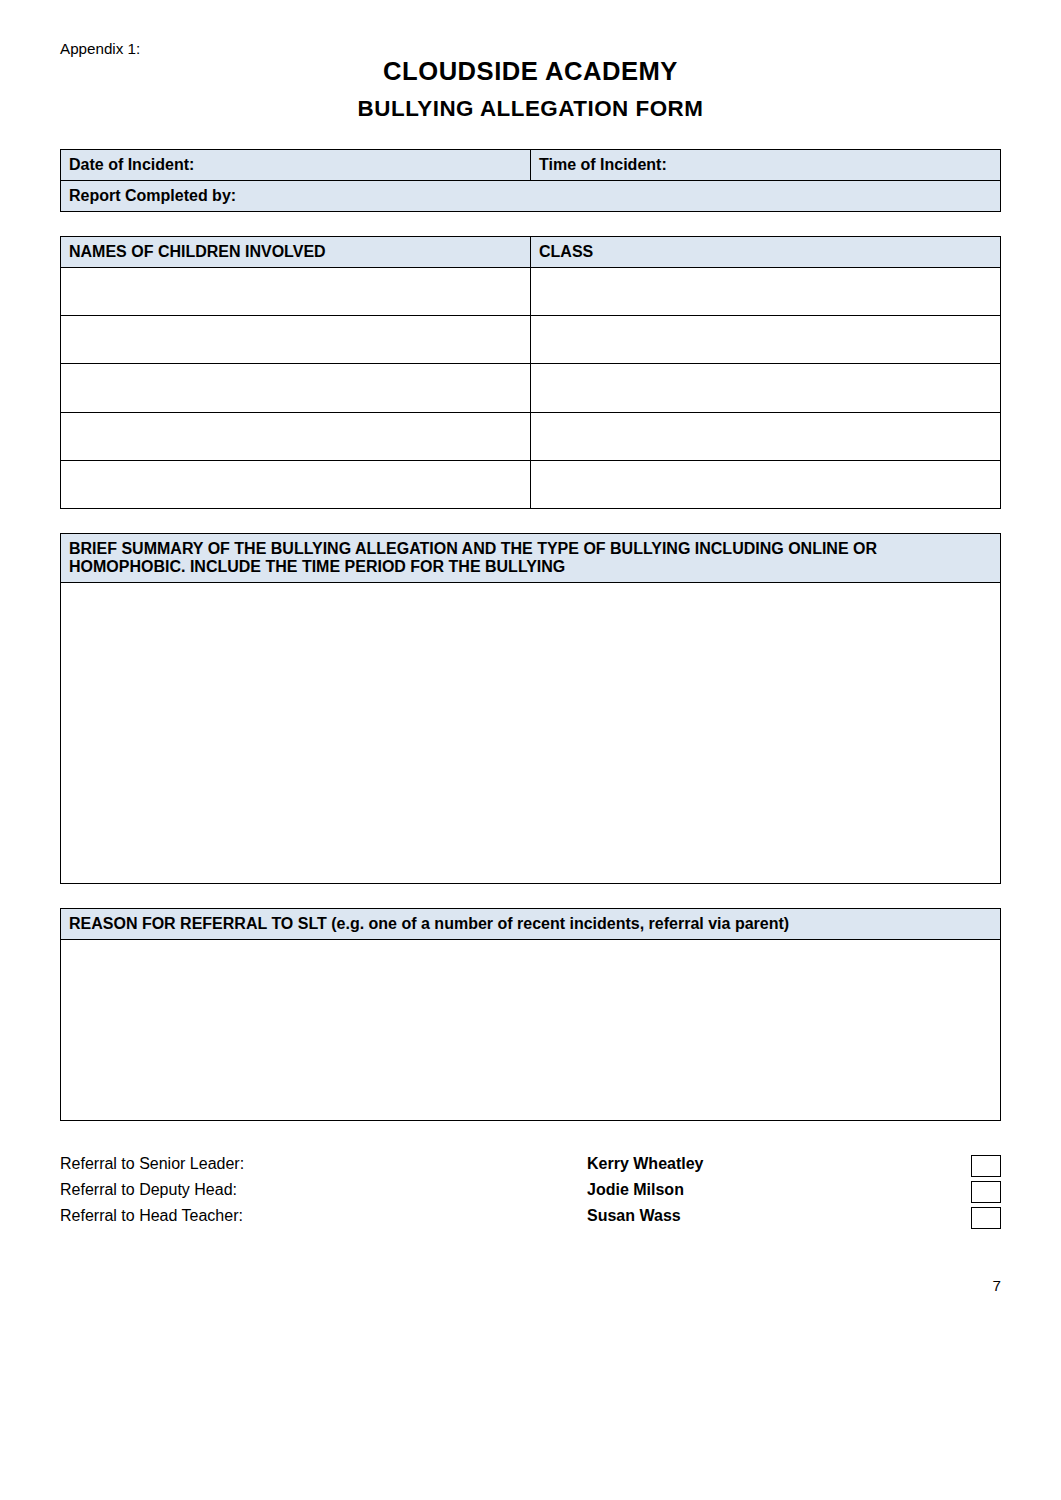Appendix 1:
CLOUDSIDE ACADEMY
BULLYING ALLEGATION FORM
| Date of Incident: | Time of Incident: |
| Report Completed by: |
| NAMES OF CHILDREN INVOLVED | CLASS |
| --- | --- |
BRIEF SUMMARY OF THE BULLYING ALLEGATION AND THE TYPE OF BULLYING INCLUDING ONLINE OR HOMOPHOBIC. INCLUDE THE TIME PERIOD FOR THE BULLYING
REASON FOR REFERRAL TO SLT (e.g. one of a number of recent incidents, referral via parent)
| Referral to Senior Leader: | Kerry Wheatley | |
| Referral to Deputy Head: | Jodie Milson | |
| Referral to Head Teacher: | Susan Wass | |
7